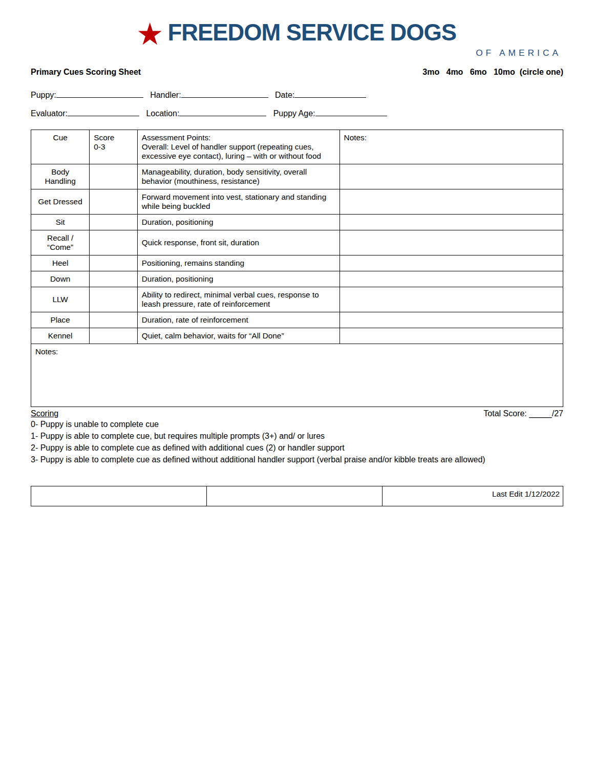★ FREEDOM SERVICE DOGS
OF AMERICA
Primary Cues Scoring Sheet
3mo 4mo 6mo 10mo (circle one)
Puppy: Handler: Date:
Evaluator: Location: Puppy Age:
| Cue | Score 0-3 | Assessment Points: Overall: Level of handler support (repeating cues, excessive eye contact), luring – with or without food | Notes: |
| --- | --- | --- | --- |
| Body Handling | | Manageability, duration, body sensitivity, overall behavior (mouthiness, resistance) | |
| Get Dressed | | Forward movement into vest, stationary and standing while being buckled | |
| Sit | | Duration, positioning | |
| Recall / “Come” | | Quick response, front sit, duration | |
| Heel | | Positioning, remains standing | |
| Down | | Duration, positioning | |
| LLW | | Ability to redirect, minimal verbal cues, response to leash pressure, rate of reinforcement | |
| Place | | Duration, rate of reinforcement | |
| Kennel | | Quiet, calm behavior, waits for “All Done” | |
| Notes: |
Scoring Total Score: _____/27
0- Puppy is unable to complete cue
1- Puppy is able to complete cue, but requires multiple prompts (3+) and/ or lures
2- Puppy is able to complete cue as defined with additional cues (2) or handler support
3- Puppy is able to complete cue as defined without additional handler support (verbal praise and/or kibble treats are allowed)
| | | Last Edit 1/12/2022 |